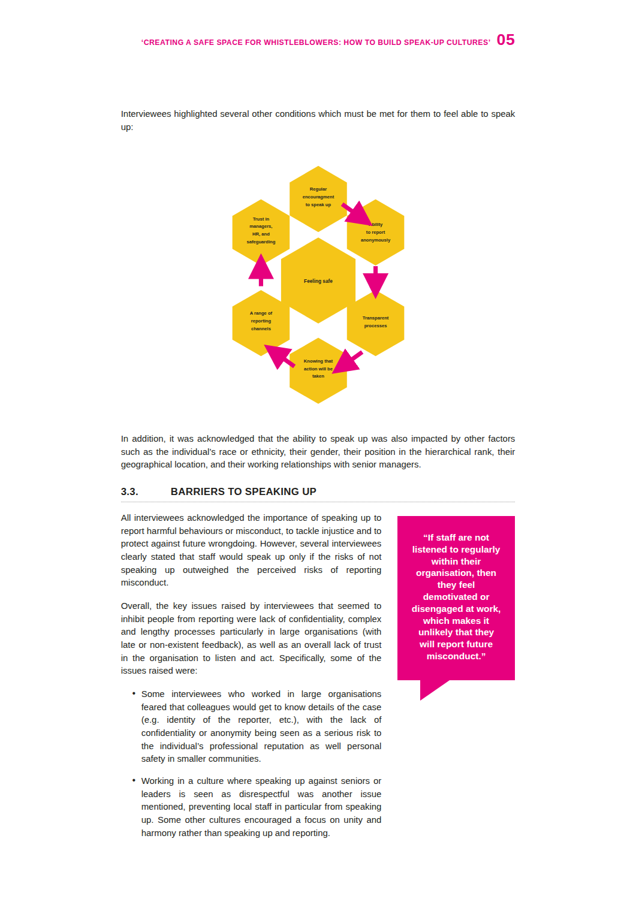‘Creating a safe space for whistleblowers: how to build speak-up cultures’ 05
Interviewees highlighted several other conditions which must be met for them to feel able to speak up:
Feeling safe Regular encouragment to speak up Ability to report anonymously Transparent processes Knowing that action will be taken A range of reporting channels Trust in managers, HR, and safeguarding
In addition, it was acknowledged that the ability to speak up was also impacted by other factors such as the individual’s race or ethnicity, their gender, their position in the hierarchical rank, their geographical location, and their working relationships with senior managers.
3.3. Barriers to speaking up
All interviewees acknowledged the importance of speaking up to report harmful behaviours or misconduct, to tackle injustice and to protect against future wrongdoing. However, several interviewees clearly stated that staff would speak up only if the risks of not speaking up outweighed the perceived risks of reporting misconduct.
Overall, the key issues raised by interviewees that seemed to inhibit people from reporting were lack of confidentiality, complex and lengthy processes particularly in large organisations (with late or non-existent feedback), as well as an overall lack of trust in the organisation to listen and act. Specifically, some of the issues raised were:
Some interviewees who worked in large organisations feared that colleagues would get to know details of the case (e.g. identity of the reporter, etc.), with the lack of confidentiality or anonymity being seen as a serious risk to the individual’s professional reputation as well personal safety in smaller communities.
Working in a culture where speaking up against seniors or leaders is seen as disrespectful was another issue mentioned, preventing local staff in particular from speaking up. Some other cultures encouraged a focus on unity and harmony rather than speaking up and reporting.
“If staff are not listened to regularly within their organisation, then they feel demotivated or disengaged at work, which makes it unlikely that they will report future misconduct.”